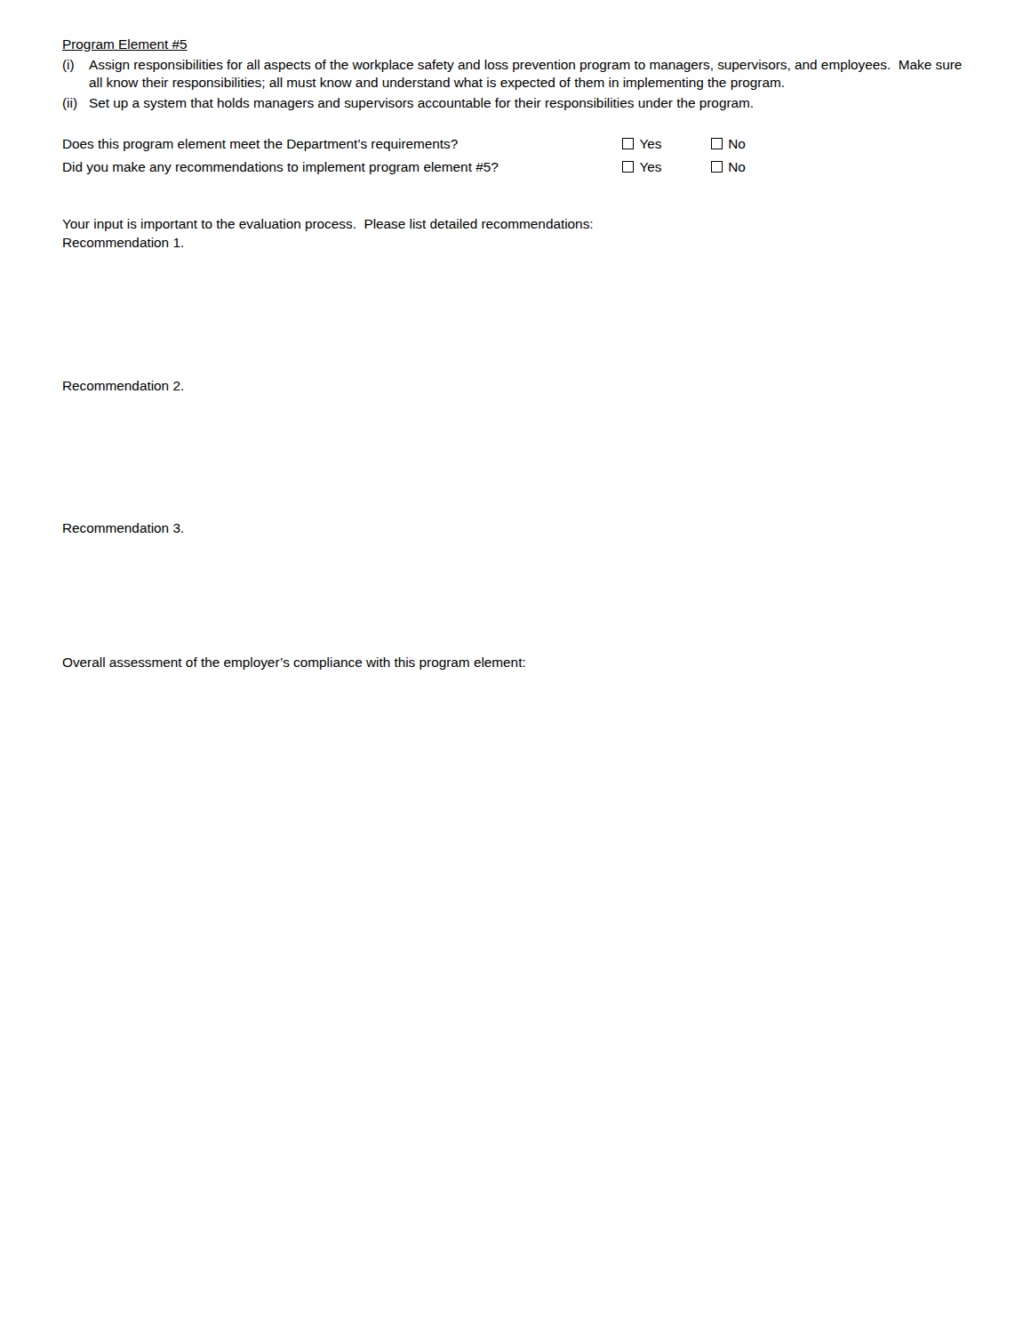Program Element #5
(i) Assign responsibilities for all aspects of the workplace safety and loss prevention program to managers, supervisors, and employees. Make sure all know their responsibilities; all must know and understand what is expected of them in implementing the program.
(ii) Set up a system that holds managers and supervisors accountable for their responsibilities under the program.
| Does this program element meet the Department’s requirements? | Yes | No |
| Did you make any recommendations to implement program element #5? | Yes | No |
Your input is important to the evaluation process. Please list detailed recommendations:
Recommendation 1.
Recommendation 2.
Recommendation 3.
Overall assessment of the employer’s compliance with this program element: